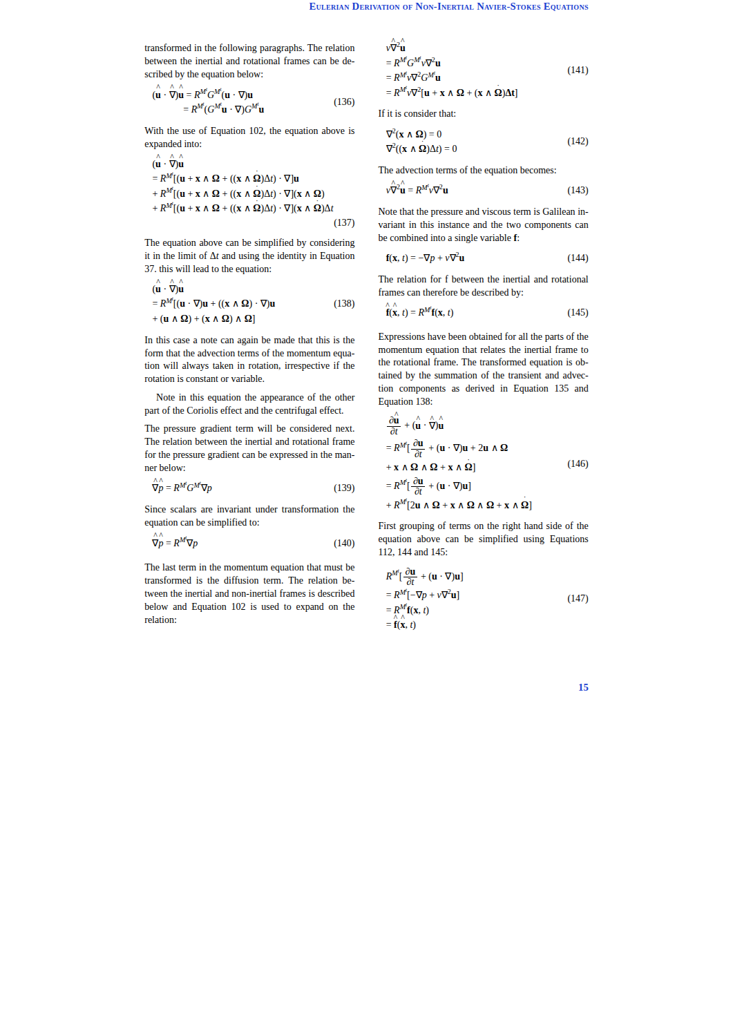Eulerian Derivation of Non-Inertial Navier-Stokes Equations
transformed in the following paragraphs. The relation between the inertial and rotational frames can be described by the equation below:
(^u · ^∇)^u = RMtGMt(u · ∇)u = RMt(GMtu · ∇)GMtu
(136)
With the use of Equation 102, the equation above is expanded into:
(^u · ^∇)^u = RMt[(u + x ∧ Ω + ((x ∧ ·Ω)Δt) · ∇]u + RMt[(u + x ∧ Ω + ((x ∧ ·Ω)Δt) · ∇](x ∧ Ω) + RMt[(u + x ∧ Ω + ((x ∧ ·Ω)Δt) · ∇](x ∧ ·Ω)Δt
(137)
The equation above can be simplified by considering it in the limit of Δt and using the identity in Equation 37. this will lead to the equation:
(^u · ^∇)^u = RMt[(u · ∇)u + ((x ∧ Ω) · ∇)u + (u ∧ Ω) + (x ∧ Ω) ∧ Ω]
(138)
In this case a note can again be made that this is the form that the advection terms of the momentum equation will always taken in rotation, irrespective if the rotation is constant or variable.
Note in this equation the appearance of the other part of the Coriolis effect and the centrifugal effect.
The pressure gradient term will be considered next. The relation between the inertial and rotational frame for the pressure gradient can be expressed in the manner below:
^∇^p = RMtGMt∇p
(139)
Since scalars are invariant under transformation the equation can be simplified to:
^∇^p = RMt∇p
(140)
The last term in the momentum equation that must be transformed is the diffusion term. The relation between the inertial and non-inertial frames is described below and Equation 102 is used to expand on the relation:
ν^∇2^u = RMtGMtν∇2u = RMtν∇2GMtu = RMtν∇2[u + x ∧ Ω + (x ∧ ·Ω)Δt]
(141)
If it is consider that:
∇2(x ∧ Ω) = 0 ∇2((x ∧ ·Ω)Δt) = 0
(142)
The advection terms of the equation becomes:
ν^∇2^u = RMtν∇2u
(143)
Note that the pressure and viscous term is Galilean invariant in this instance and the two components can be combined into a single variable f:
f(x, t) = −∇p + ν∇2u
(144)
The relation for f between the inertial and rotational frames can therefore be described by:
^f(^x, t) = RMtf(x, t)
(145)
Expressions have been obtained for all the parts of the momentum equation that relates the inertial frame to the rotational frame. The transformed equation is obtained by the summation of the transient and advection components as derived in Equation 135 and Equation 138:
∂^u∂t + (^u · ^∇)^u = RMt[∂u∂t + (u · ∇)u + 2u ∧ Ω + x ∧ Ω ∧ Ω + x ∧ ·Ω] = RMt[∂u∂t + (u · ∇)u] + RMt[2u ∧ Ω + x ∧ Ω ∧ Ω + x ∧ ·Ω]
(146)
First grouping of terms on the right hand side of the equation above can be simplified using Equations 112, 144 and 145:
RMt[∂u∂t + (u · ∇)u] = RMt[−∇p + ν∇2u] = RMtf(x, t) = ^f(^x, t)
(147)
15